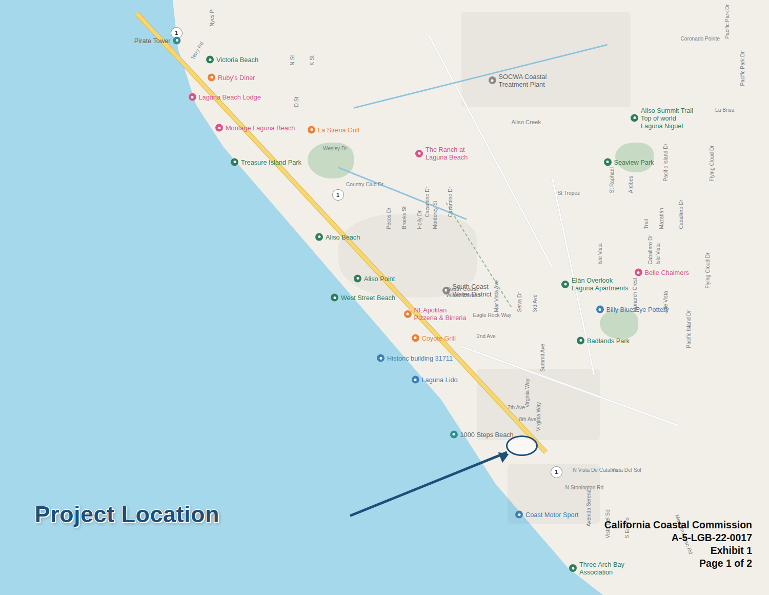1
1
1
Pirate Tower
Victoria Beach
Ruby's Diner
Laguna Beach Lodge
Montage Laguna Beach
La Sirena Grill
Treasure Island Park
Aliso Beach
Aliso Point
West Street Beach
NEApolitan
Pizzeria & Birreria
Coyote Grill
Historic building 31711
Laguna Lido
1000 Steps Beach
Coast Motor Sport
Three Arch Bay
Association
SOCWA Coastal
Treatment Plant
The Ranch at
Laguna Beach
Aliso Summit Trail
Top of world
Laguna Niguel
Seaview Park
Belle Chalmers
Elán Overlook
Laguna Apartments
Billy Blue Eye Pottery
Badlands Park
South Coast
Water District
South Coast
Water District
Aliso Creek
Terry Rd
Nyes Pl
N St
K St
D St
Wesley Dr
Country Club Dr
Pecos Dr
Brooks St
Holly Dr
Monterey St
Cazamino Dr
Cazamino Dr
Mar Vista Ave
Selva Dr
3rd Ave
Eagle Rock Way
2nd Ave
Summit Ave
Virginia Way
7th Ave
8th Ave
Virginia Way
N Vista De Catalina
N Stonington Rd
Vista Del Sol
Avenida Serena
Vista Del Sol
S Encino
Mediterranean Rd
Pacific Island Dr
Pacific Island Dr
Flying Cloud Dr
Flying Cloud Dr
Trail
Mazatlán
Caballero Dr
Monarch Crest
Isle Vista
Caballero Dr
Antibes
St Raphael
St Tropez
Pacific Park Dr
Pacific Park Dr
La Brisa
Coronado Pointe
Isle Vista
Isle Vista
Project Location
California Coastal Commission
A-5-LGB-22-0017
Exhibit 1
Page 1 of 2